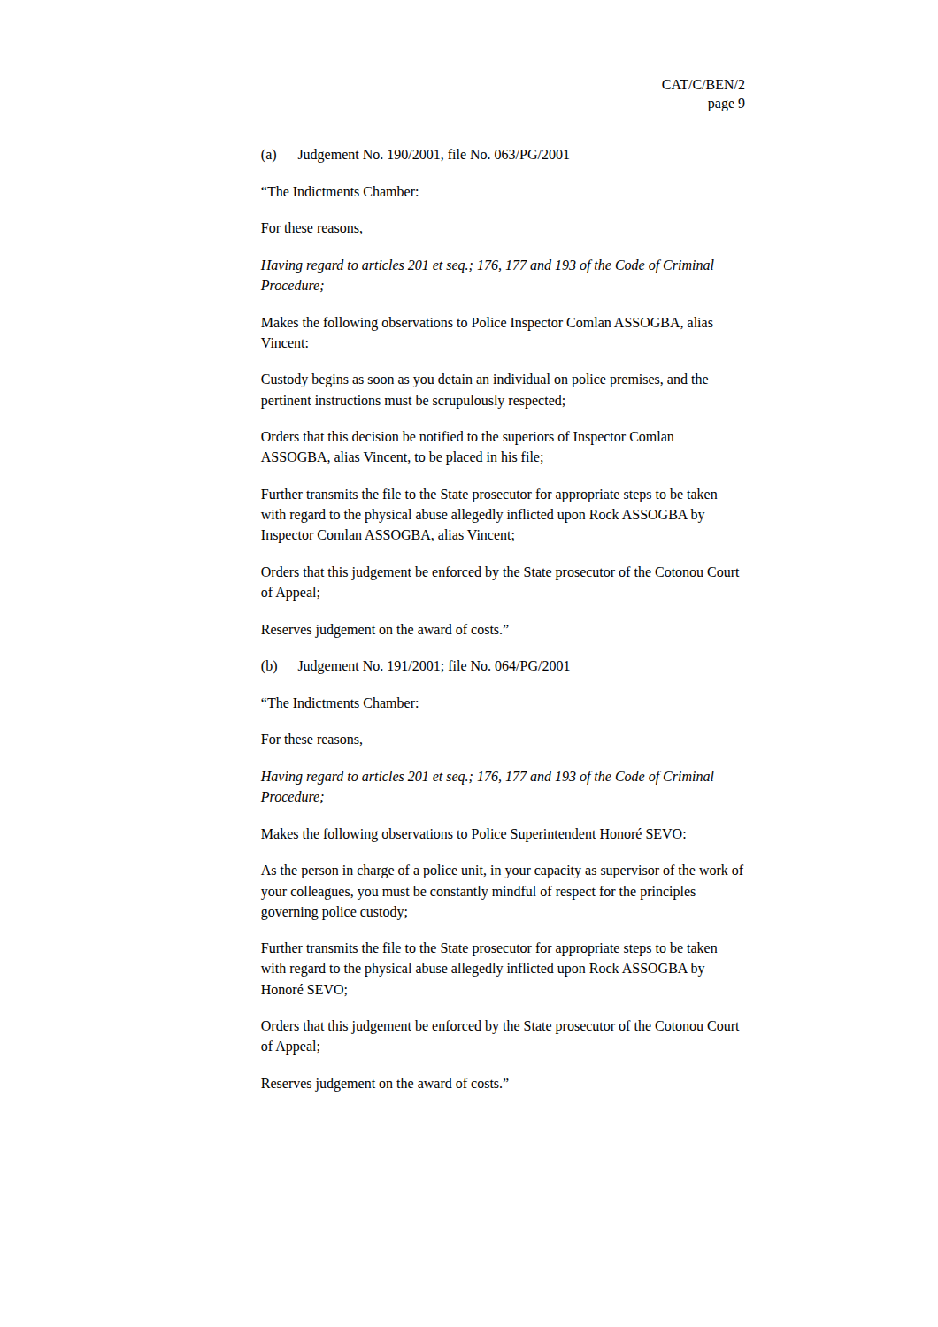CAT/C/BEN/2 page 9
(a) Judgement No. 190/2001, file No. 063/PG/2001
“The Indictments Chamber:
For these reasons,
Having regard to articles 201 et seq.; 176, 177 and 193 of the Code of Criminal Procedure;
Makes the following observations to Police Inspector Comlan ASSOGBA, alias Vincent:
Custody begins as soon as you detain an individual on police premises, and the pertinent instructions must be scrupulously respected;
Orders that this decision be notified to the superiors of Inspector Comlan ASSOGBA, alias Vincent, to be placed in his file;
Further transmits the file to the State prosecutor for appropriate steps to be taken with regard to the physical abuse allegedly inflicted upon Rock ASSOGBA by Inspector Comlan ASSOGBA, alias Vincent;
Orders that this judgement be enforced by the State prosecutor of the Cotonou Court of Appeal;
Reserves judgement on the award of costs.”
(b) Judgement No. 191/2001; file No. 064/PG/2001
“The Indictments Chamber:
For these reasons,
Having regard to articles 201 et seq.; 176, 177 and 193 of the Code of Criminal Procedure;
Makes the following observations to Police Superintendent Honoré SEVO:
As the person in charge of a police unit, in your capacity as supervisor of the work of your colleagues, you must be constantly mindful of respect for the principles governing police custody;
Further transmits the file to the State prosecutor for appropriate steps to be taken with regard to the physical abuse allegedly inflicted upon Rock ASSOGBA by Honoré SEVO;
Orders that this judgement be enforced by the State prosecutor of the Cotonou Court of Appeal;
Reserves judgement on the award of costs.”